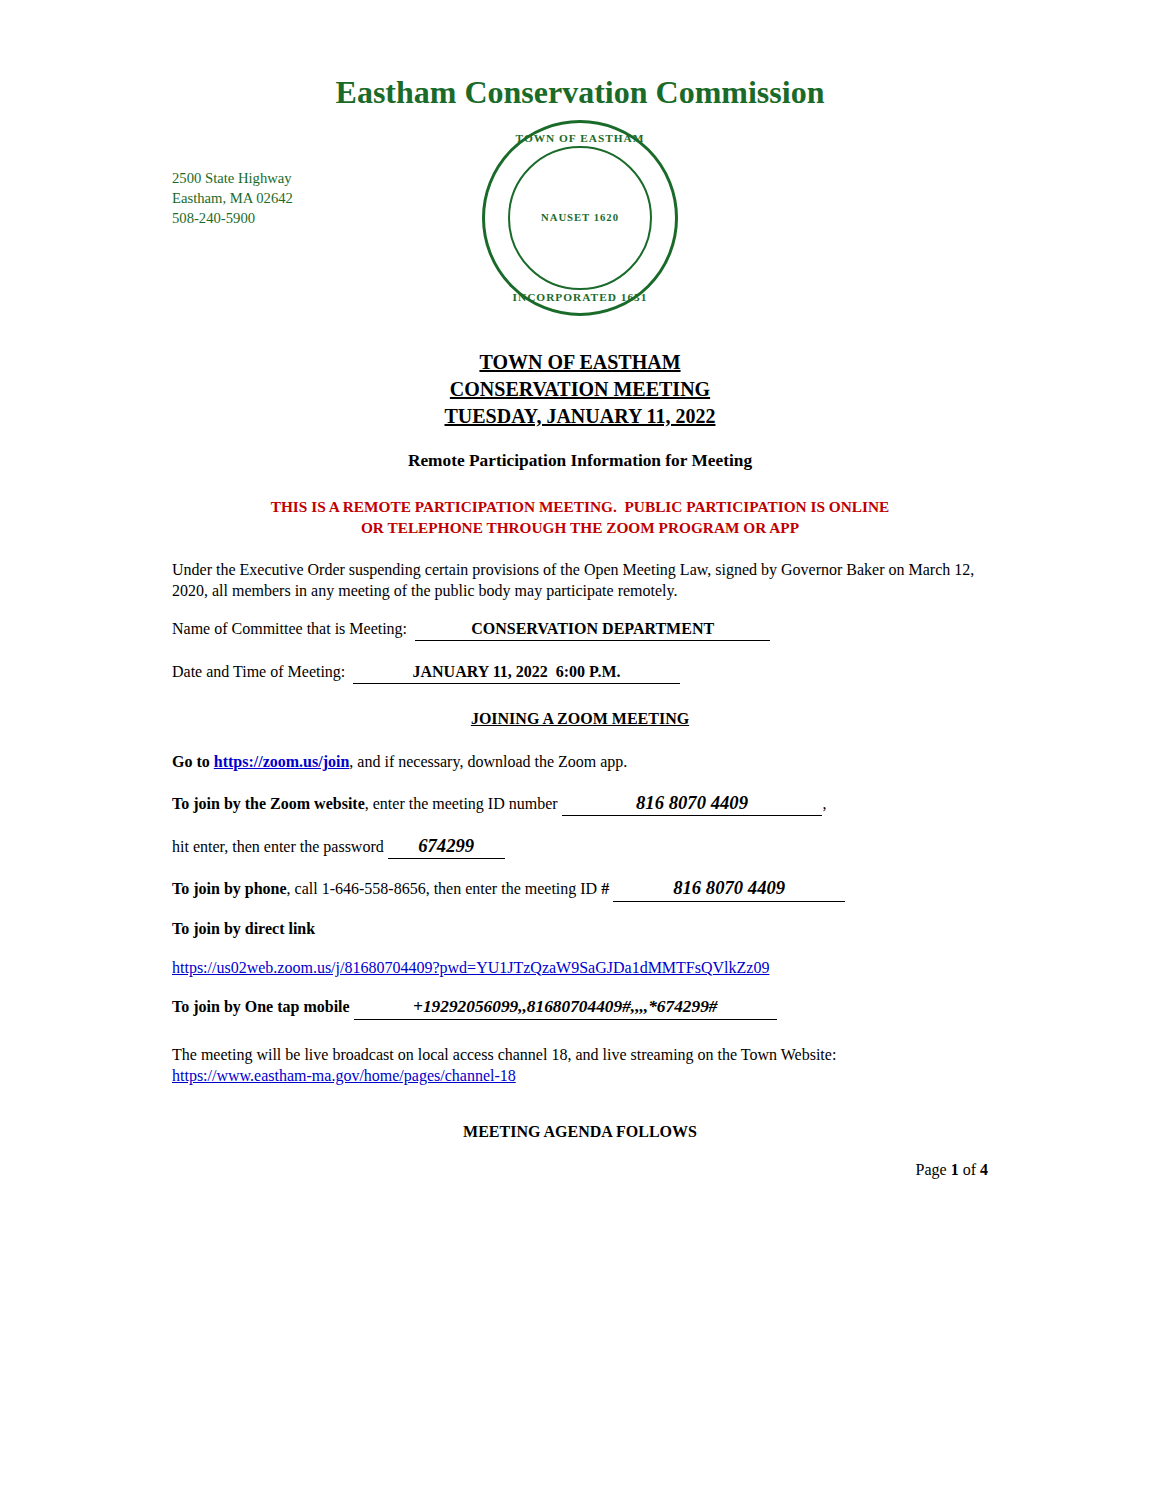Eastham Conservation Commission
TOWN OF EASTHAM
NAUSET 1620
INCORPORATED 1651
2500 State Highway
Eastham, MA 02642
508-240-5900
TOWN OF EASTHAM CONSERVATION MEETING TUESDAY, JANUARY 11, 2022
Remote Participation Information for Meeting
THIS IS A REMOTE PARTICIPATION MEETING. PUBLIC PARTICIPATION IS ONLINE
OR TELEPHONE THROUGH THE ZOOM PROGRAM OR APP
Under the Executive Order suspending certain provisions of the Open Meeting Law, signed by Governor Baker on March 12, 2020, all members in any meeting of the public body may participate remotely.
Name of Committee that is Meeting: CONSERVATION DEPARTMENT
Date and Time of Meeting: JANUARY 11, 2022 6:00 P.M.
JOINING A ZOOM MEETING
Go to https://zoom.us/join, and if necessary, download the Zoom app.
To join by the Zoom website, enter the meeting ID number 816 8070 4409,
hit enter, then enter the password 674299
To join by phone, call 1-646-558-8656, then enter the meeting ID # 816 8070 4409
To join by direct link
https://us02web.zoom.us/j/81680704409?pwd=YU1JTzQzaW9SaGJDa1dMMTFsQVlkZz09
To join by One tap mobile +19292056099,,81680704409#,,,,*674299#
The meeting will be live broadcast on local access channel 18, and live streaming on the Town Website:
https://www.eastham-ma.gov/home/pages/channel-18
MEETING AGENDA FOLLOWS
Page 1 of 4